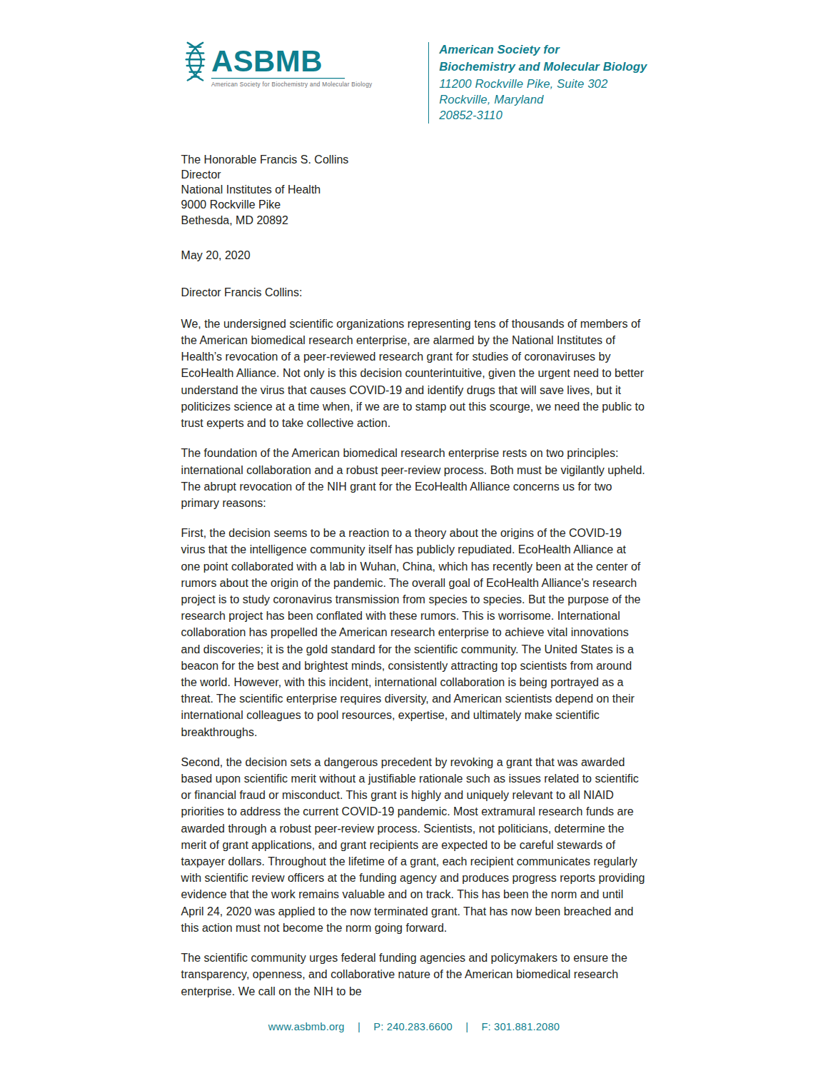ASBMB American Society for Biochemistry and Molecular Biology
American Society for
Biochemistry and Molecular Biology
11200 Rockville Pike, Suite 302
Rockville, Maryland
20852-3110
The Honorable Francis S. Collins
Director
National Institutes of Health
9000 Rockville Pike
Bethesda, MD 20892
May 20, 2020
Director Francis Collins:
We, the undersigned scientific organizations representing tens of thousands of members of the American biomedical research enterprise, are alarmed by the National Institutes of Health’s revocation of a peer-reviewed research grant for studies of coronaviruses by EcoHealth Alliance. Not only is this decision counterintuitive, given the urgent need to better understand the virus that causes COVID-19 and identify drugs that will save lives, but it politicizes science at a time when, if we are to stamp out this scourge, we need the public to trust experts and to take collective action.
The foundation of the American biomedical research enterprise rests on two principles: international collaboration and a robust peer-review process. Both must be vigilantly upheld. The abrupt revocation of the NIH grant for the EcoHealth Alliance concerns us for two primary reasons:
First, the decision seems to be a reaction to a theory about the origins of the COVID-19 virus that the intelligence community itself has publicly repudiated. EcoHealth Alliance at one point collaborated with a lab in Wuhan, China, which has recently been at the center of rumors about the origin of the pandemic. The overall goal of EcoHealth Alliance's research project is to study coronavirus transmission from species to species. But the purpose of the research project has been conflated with these rumors. This is worrisome. International collaboration has propelled the American research enterprise to achieve vital innovations and discoveries; it is the gold standard for the scientific community. The United States is a beacon for the best and brightest minds, consistently attracting top scientists from around the world. However, with this incident, international collaboration is being portrayed as a threat. The scientific enterprise requires diversity, and American scientists depend on their international colleagues to pool resources, expertise, and ultimately make scientific breakthroughs.
Second, the decision sets a dangerous precedent by revoking a grant that was awarded based upon scientific merit without a justifiable rationale such as issues related to scientific or financial fraud or misconduct. This grant is highly and uniquely relevant to all NIAID priorities to address the current COVID-19 pandemic. Most extramural research funds are awarded through a robust peer-review process. Scientists, not politicians, determine the merit of grant applications, and grant recipients are expected to be careful stewards of taxpayer dollars. Throughout the lifetime of a grant, each recipient communicates regularly with scientific review officers at the funding agency and produces progress reports providing evidence that the work remains valuable and on track. This has been the norm and until April 24, 2020 was applied to the now terminated grant. That has now been breached and this action must not become the norm going forward.
The scientific community urges federal funding agencies and policymakers to ensure the transparency, openness, and collaborative nature of the American biomedical research enterprise. We call on the NIH to be
www.asbmb.org | P: 240.283.6600 | F: 301.881.2080